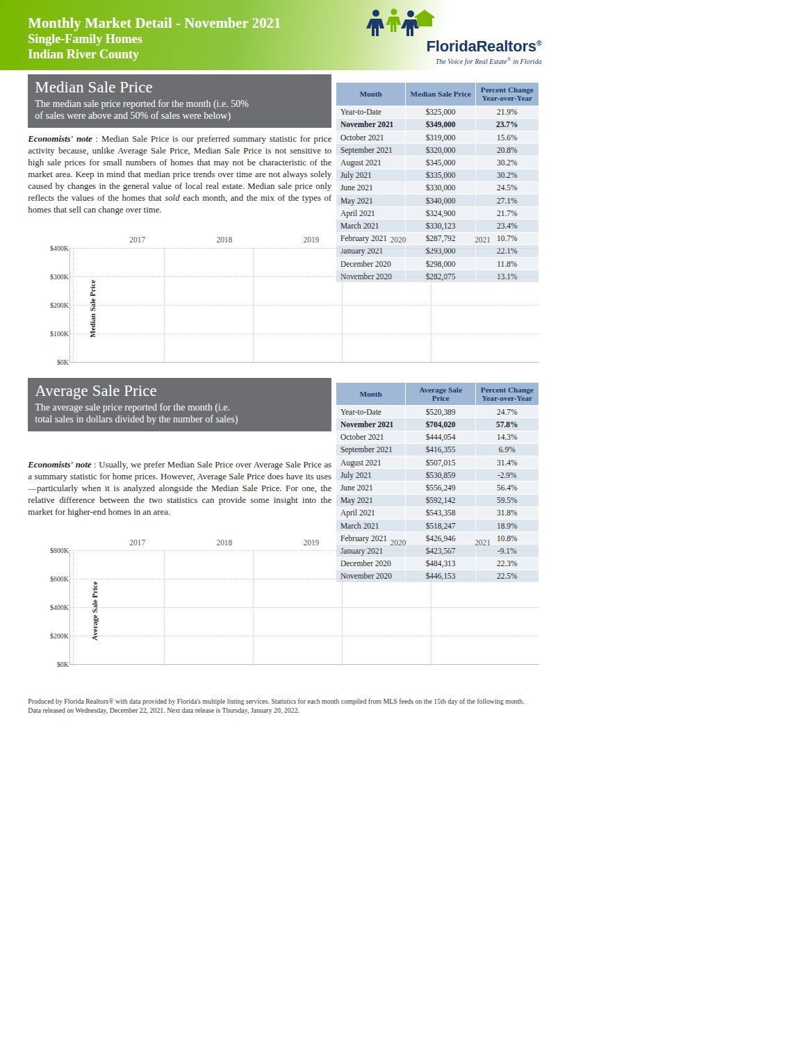Monthly Market Detail - November 2021
Single-Family Homes
Indian River County
FloridaRealtors®
The Voice for Real Estate® in Florida
Median Sale Price
The median sale price reported for the month (i.e. 50%
of sales were above and 50% of sales were below)
| Month | Median Sale Price | Percent Change Year-over-Year |
| --- | --- | --- |
| Year-to-Date | $325,000 | 21.9% |
| November 2021 | $349,000 | 23.7% |
| October 2021 | $319,000 | 15.6% |
| September 2021 | $320,000 | 20.8% |
| August 2021 | $345,000 | 30.2% |
| July 2021 | $335,000 | 30.2% |
| June 2021 | $330,000 | 24.5% |
| May 2021 | $340,000 | 27.1% |
| April 2021 | $324,900 | 21.7% |
| March 2021 | $330,123 | 23.4% |
| February 2021 | $287,792 | 10.7% |
| January 2021 | $293,000 | 22.1% |
| December 2020 | $298,000 | 11.8% |
| November 2020 | $282,075 | 13.1% |
Economists' note : Median Sale Price is our preferred summary statistic for price activity because, unlike Average Sale Price, Median Sale Price is not sensitive to high sale prices for small numbers of homes that may not be characteristic of the market area. Keep in mind that median price trends over time are not always solely caused by changes in the general value of local real estate. Median sale price only reflects the values of the homes that sold each month, and the mix of the types of homes that sell can change over time.
2017 2018 2019 2020 2021
Median Sale Price
$400K
$300K
$200K
$100K
$0K
Average Sale Price
The average sale price reported for the month (i.e.
total sales in dollars divided by the number of sales)
| Month | Average Sale Price | Percent Change Year-over-Year |
| --- | --- | --- |
| Year-to-Date | $520,389 | 24.7% |
| November 2021 | $704,020 | 57.8% |
| October 2021 | $444,054 | 14.3% |
| September 2021 | $416,355 | 6.9% |
| August 2021 | $507,015 | 31.4% |
| July 2021 | $530,859 | -2.9% |
| June 2021 | $556,249 | 56.4% |
| May 2021 | $592,142 | 59.5% |
| April 2021 | $543,358 | 31.8% |
| March 2021 | $518,247 | 18.9% |
| February 2021 | $426,946 | 10.8% |
| January 2021 | $423,567 | -9.1% |
| December 2020 | $484,313 | 22.3% |
| November 2020 | $446,153 | 22.5% |
Economists' note : Usually, we prefer Median Sale Price over Average Sale Price as a summary statistic for home prices. However, Average Sale Price does have its uses—particularly when it is analyzed alongside the Median Sale Price. For one, the relative difference between the two statistics can provide some insight into the market for higher-end homes in an area.
2017 2018 2019 2020 2021
Average Sale Price
$800K
$600K
$400K
$200K
$0K
Produced by Florida Realtors® with data provided by Florida's multiple listing services. Statistics for each month compiled from MLS feeds on the 15th day of the following month.
Data released on Wednesday, December 22, 2021. Next data release is Thursday, January 20, 2022.